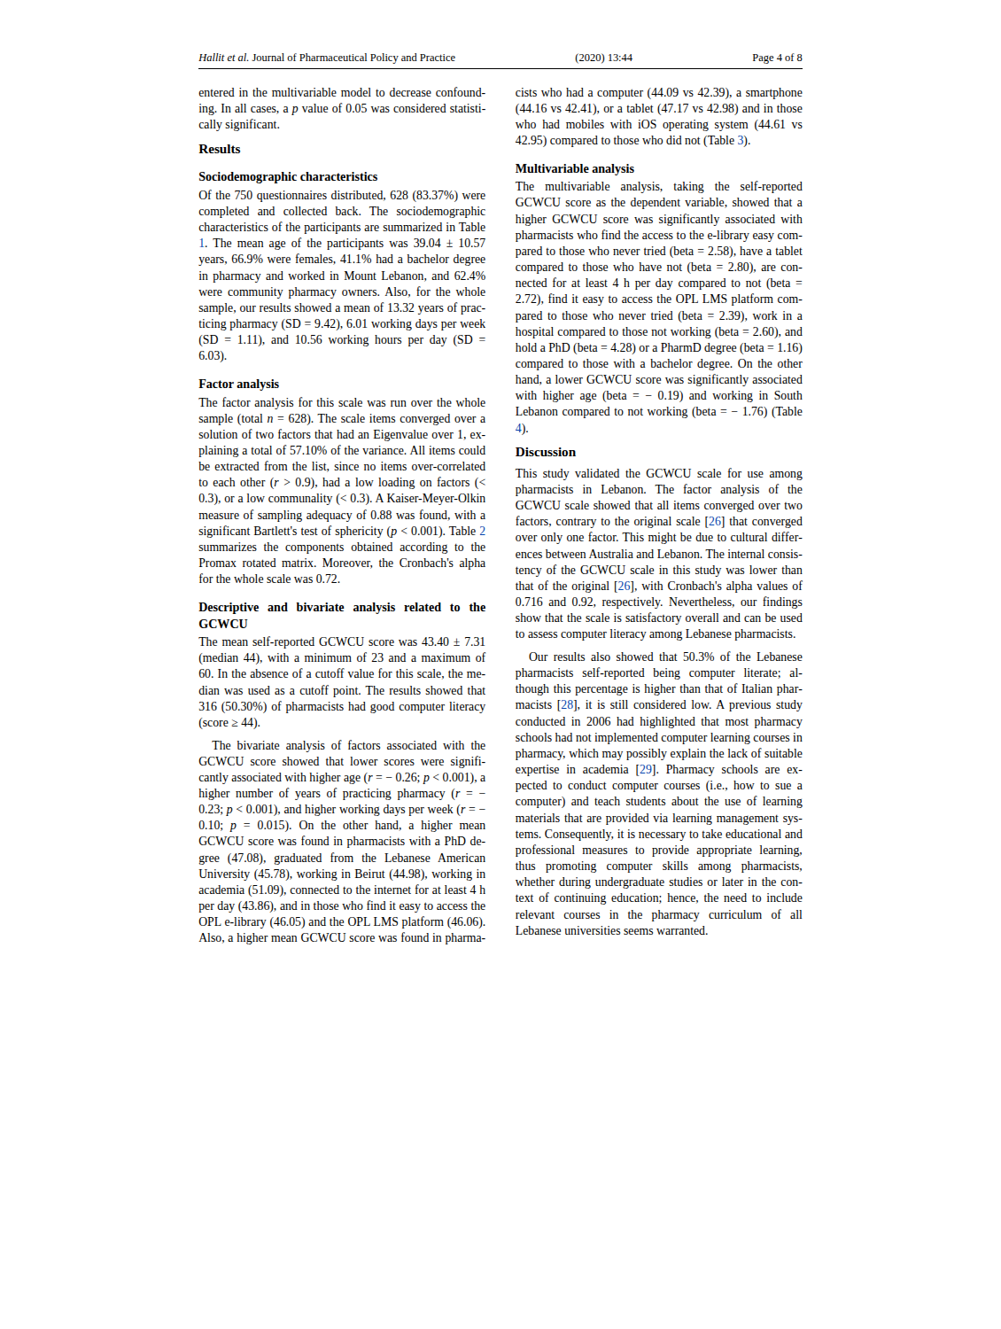Hallit et al. Journal of Pharmaceutical Policy and Practice
(2020) 13:44
Page 4 of 8
entered in the multivariable model to decrease confounding. In all cases, a p value of 0.05 was considered statistically significant.
Results
Sociodemographic characteristics
Of the 750 questionnaires distributed, 628 (83.37%) were completed and collected back. The sociodemographic characteristics of the participants are summarized in Table 1. The mean age of the participants was 39.04 ± 10.57 years, 66.9% were females, 41.1% had a bachelor degree in pharmacy and worked in Mount Lebanon, and 62.4% were community pharmacy owners. Also, for the whole sample, our results showed a mean of 13.32 years of practicing pharmacy (SD = 9.42), 6.01 working days per week (SD = 1.11), and 10.56 working hours per day (SD = 6.03).
Factor analysis
The factor analysis for this scale was run over the whole sample (total n = 628). The scale items converged over a solution of two factors that had an Eigenvalue over 1, explaining a total of 57.10% of the variance. All items could be extracted from the list, since no items over-correlated to each other (r > 0.9), had a low loading on factors (< 0.3), or a low communality (< 0.3). A Kaiser-Meyer-Olkin measure of sampling adequacy of 0.88 was found, with a significant Bartlett's test of sphericity (p < 0.001). Table 2 summarizes the components obtained according to the Promax rotated matrix. Moreover, the Cronbach's alpha for the whole scale was 0.72.
Descriptive and bivariate analysis related to the GCWCU
The mean self-reported GCWCU score was 43.40 ± 7.31 (median 44), with a minimum of 23 and a maximum of 60. In the absence of a cutoff value for this scale, the median was used as a cutoff point. The results showed that 316 (50.30%) of pharmacists had good computer literacy (score ≥ 44).
The bivariate analysis of factors associated with the GCWCU score showed that lower scores were significantly associated with higher age (r = − 0.26; p < 0.001), a higher number of years of practicing pharmacy (r = − 0.23; p < 0.001), and higher working days per week (r = − 0.10; p = 0.015). On the other hand, a higher mean GCWCU score was found in pharmacists with a PhD degree (47.08), graduated from the Lebanese American University (45.78), working in Beirut (44.98), working in academia (51.09), connected to the internet for at least 4 h per day (43.86), and in those who find it easy to access the OPL e-library (46.05) and the OPL LMS platform (46.06). Also, a higher mean GCWCU score was found in pharmacists who had a computer (44.09 vs 42.39), a smartphone (44.16 vs 42.41), or a tablet (47.17 vs 42.98) and in those who had mobiles with iOS operating system (44.61 vs 42.95) compared to those who did not (Table 3).
Multivariable analysis
The multivariable analysis, taking the self-reported GCWCU score as the dependent variable, showed that a higher GCWCU score was significantly associated with pharmacists who find the access to the e-library easy compared to those who never tried (beta = 2.58), have a tablet compared to those who have not (beta = 2.80), are connected for at least 4 h per day compared to not (beta = 2.72), find it easy to access the OPL LMS platform compared to those who never tried (beta = 2.39), work in a hospital compared to those not working (beta = 2.60), and hold a PhD (beta = 4.28) or a PharmD degree (beta = 1.16) compared to those with a bachelor degree. On the other hand, a lower GCWCU score was significantly associated with higher age (beta = − 0.19) and working in South Lebanon compared to not working (beta = − 1.76) (Table 4).
Discussion
This study validated the GCWCU scale for use among pharmacists in Lebanon. The factor analysis of the GCWCU scale showed that all items converged over two factors, contrary to the original scale [26] that converged over only one factor. This might be due to cultural differences between Australia and Lebanon. The internal consistency of the GCWCU scale in this study was lower than that of the original [26], with Cronbach's alpha values of 0.716 and 0.92, respectively. Nevertheless, our findings show that the scale is satisfactory overall and can be used to assess computer literacy among Lebanese pharmacists.
Our results also showed that 50.3% of the Lebanese pharmacists self-reported being computer literate; although this percentage is higher than that of Italian pharmacists [28], it is still considered low. A previous study conducted in 2006 had highlighted that most pharmacy schools had not implemented computer learning courses in pharmacy, which may possibly explain the lack of suitable expertise in academia [29]. Pharmacy schools are expected to conduct computer courses (i.e., how to sue a computer) and teach students about the use of learning materials that are provided via learning management systems. Consequently, it is necessary to take educational and professional measures to provide appropriate learning, thus promoting computer skills among pharmacists, whether during undergraduate studies or later in the context of continuing education; hence, the need to include relevant courses in the pharmacy curriculum of all Lebanese universities seems warranted.